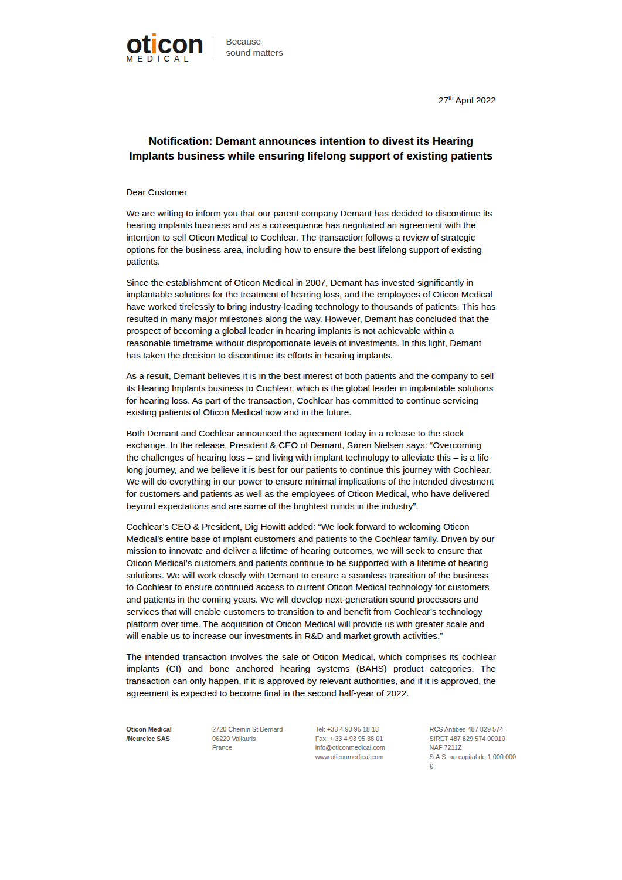oticon
MEDICAL
Because
sound matters
27th April 2022
Notification: Demant announces intention to divest its Hearing Implants business while ensuring lifelong support of existing patients
Dear Customer
We are writing to inform you that our parent company Demant has decided to discontinue its hearing implants business and as a consequence has negotiated an agreement with the intention to sell Oticon Medical to Cochlear. The transaction follows a review of strategic options for the business area, including how to ensure the best lifelong support of existing patients.
Since the establishment of Oticon Medical in 2007, Demant has invested significantly in implantable solutions for the treatment of hearing loss, and the employees of Oticon Medical have worked tirelessly to bring industry-leading technology to thousands of patients. This has resulted in many major milestones along the way. However, Demant has concluded that the prospect of becoming a global leader in hearing implants is not achievable within a reasonable timeframe without disproportionate levels of investments. In this light, Demant has taken the decision to discontinue its efforts in hearing implants.
As a result, Demant believes it is in the best interest of both patients and the company to sell its Hearing Implants business to Cochlear, which is the global leader in implantable solutions for hearing loss. As part of the transaction, Cochlear has committed to continue servicing existing patients of Oticon Medical now and in the future.
Both Demant and Cochlear announced the agreement today in a release to the stock exchange. In the release, President & CEO of Demant, Søren Nielsen says: “Overcoming the challenges of hearing loss – and living with implant technology to alleviate this – is a life-long journey, and we believe it is best for our patients to continue this journey with Cochlear. We will do everything in our power to ensure minimal implications of the intended divestment for customers and patients as well as the employees of Oticon Medical, who have delivered beyond expectations and are some of the brightest minds in the industry”.
Cochlear’s CEO & President, Dig Howitt added: “We look forward to welcoming Oticon Medical’s entire base of implant customers and patients to the Cochlear family. Driven by our mission to innovate and deliver a lifetime of hearing outcomes, we will seek to ensure that Oticon Medical’s customers and patients continue to be supported with a lifetime of hearing solutions. We will work closely with Demant to ensure a seamless transition of the business to Cochlear to ensure continued access to current Oticon Medical technology for customers and patients in the coming years. We will develop next-generation sound processors and services that will enable customers to transition to and benefit from Cochlear’s technology platform over time. The acquisition of Oticon Medical will provide us with greater scale and will enable us to increase our investments in R&D and market growth activities.”
The intended transaction involves the sale of Oticon Medical, which comprises its cochlear implants (CI) and bone anchored hearing systems (BAHS) product categories. The transaction can only happen, if it is approved by relevant authorities, and if it is approved, the agreement is expected to become final in the second half-year of 2022.
Oticon Medical
/Neurelec SAS
2720 Chemin St Bernard
06220 Vallauris
France
Tel: +33 4 93 95 18 18
Fax: + 33 4 93 95 38 01
info@oticonmedical.com
www.oticonmedical.com
RCS Antibes 487 829 574
SIRET 487 829 574 00010
NAF 7211Z
S.A.S. au capital de 1.000.000 €